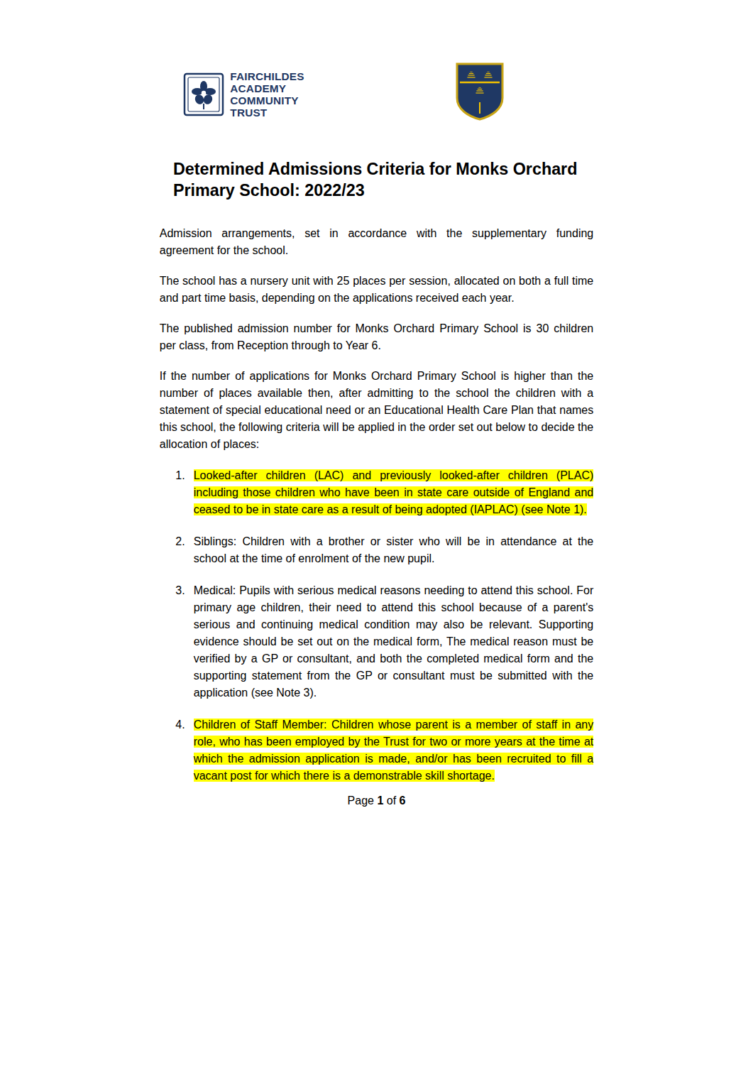FAIRCHILDES
ACADEMY
COMMUNITY
TRUST
Determined Admissions Criteria for Monks Orchard
Primary School: 2022/23
Admission arrangements, set in accordance with the supplementary funding agreement for the school.
The school has a nursery unit with 25 places per session, allocated on both a full time and part time basis, depending on the applications received each year.
The published admission number for Monks Orchard Primary School is 30 children per class, from Reception through to Year 6.
If the number of applications for Monks Orchard Primary School is higher than the number of places available then, after admitting to the school the children with a statement of special educational need or an Educational Health Care Plan that names this school, the following criteria will be applied in the order set out below to decide the allocation of places:
Looked-after children (LAC) and previously looked-after children (PLAC) including those children who have been in state care outside of England and ceased to be in state care as a result of being adopted (IAPLAC) (see Note 1).
Siblings: Children with a brother or sister who will be in attendance at the school at the time of enrolment of the new pupil.
Medical: Pupils with serious medical reasons needing to attend this school. For primary age children, their need to attend this school because of a parent's serious and continuing medical condition may also be relevant. Supporting evidence should be set out on the medical form, The medical reason must be verified by a GP or consultant, and both the completed medical form and the supporting statement from the GP or consultant must be submitted with the application (see Note 3).
Children of Staff Member: Children whose parent is a member of staff in any role, who has been employed by the Trust for two or more years at the time at which the admission application is made, and/or has been recruited to fill a vacant post for which there is a demonstrable skill shortage.
Page 1 of 6